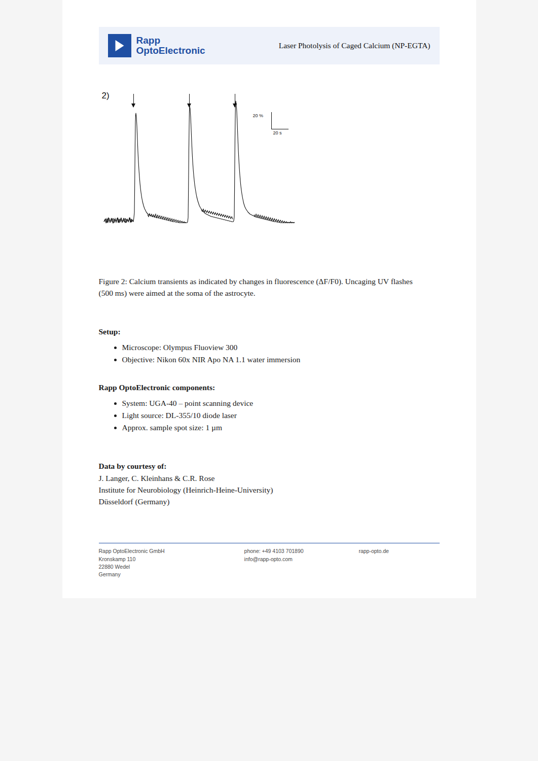Rapp OptoElectronic
Laser Photolysis of Caged Calcium (NP-EGTA)
2)
20 % 20 s
Figure 2: Calcium transients as indicated by changes in fluorescence (ΔF/F0). Uncaging UV flashes (500 ms) were aimed at the soma of the astrocyte.
Setup:
Microscope: Olympus Fluoview 300
Objective: Nikon 60x NIR Apo NA 1.1 water immersion
Rapp OptoElectronic components:
System: UGA-40 – point scanning device
Light source: DL-355/10 diode laser
Approx. sample spot size: 1 µm
Data by courtesy of:
J. Langer, C. Kleinhans & C.R. Rose
Institute for Neurobiology (Heinrich-Heine-University)
Düsseldorf (Germany)
Rapp OptoElectronic GmbH
Kronskamp 110
22880 Wedel
Germany
phone: +49 4103 701890
info@rapp-opto.com
rapp-opto.de